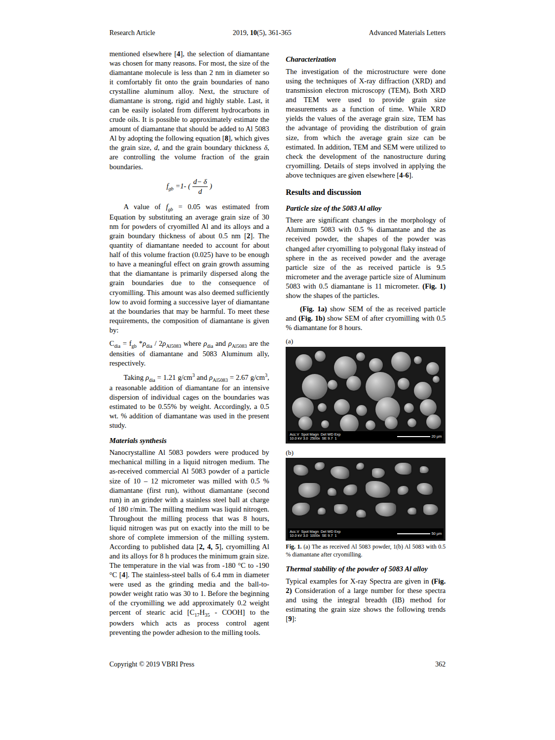Research Article
2019, 10(5), 361-365
Advanced Materials Letters
mentioned elsewhere [4], the selection of diamantane was chosen for many reasons. For most, the size of the diamantane molecule is less than 2 nm in diameter so it comfortably fit onto the grain boundaries of nano crystalline aluminum alloy. Next, the structure of diamantane is strong, rigid and highly stable. Last, it can be easily isolated from different hydrocarbons in crude oils. It is possible to approximately estimate the amount of diamantane that should be added to Al 5083 Al by adopting the following equation [8], which gives the grain size, d, and the grain boundary thickness δ, are controlling the volume fraction of the grain boundaries.
fgb =1- ( d− δ d )
A value of fgb = 0.05 was estimated from Equation by substituting an average grain size of 30 nm for powders of cryomilled Al and its alloys and a grain boundary thickness of about 0.5 nm [2]. The quantity of diamantane needed to account for about half of this volume fraction (0.025) have to be enough to have a meaningful effect on grain growth assuming that the diamantane is primarily dispersed along the grain boundaries due to the consequence of cryomilling. This amount was also deemed sufficiently low to avoid forming a successive layer of diamantane at the boundaries that may be harmful. To meet these requirements, the composition of diamantane is given by:
Cdia = fgb *ρdia / 2ρAl5083 where ρdia and ρAl5083 are the densities of diamantane and 5083 Aluminum ally, respectively.
Taking ρdia = 1.21 g/cm3 and ρAl5083 = 2.67 g/cm3, a reasonable addition of diamantane for an intensive dispersion of individual cages on the boundaries was estimated to be 0.55% by weight. Accordingly, a 0.5 wt. % addition of diamantane was used in the present study.
Materials synthesis
Nanocrystalline Al 5083 powders were produced by mechanical milling in a liquid nitrogen medium. The as-received commercial Al 5083 powder of a particle size of 10 – 12 micrometer was milled with 0.5 % diamantane (first run), without diamantane (second run) in an grinder with a stainless steel ball at charge of 180 r/min. The milling medium was liquid nitrogen. Throughout the milling process that was 8 hours, liquid nitrogen was put on exactly into the mill to be shore of complete immersion of the milling system. According to published data [2, 4, 5], cryomilling Al and its alloys for 8 h produces the minimum grain size. The temperature in the vial was from -180 °C to -190 °C [4]. The stainless-steel balls of 6.4 mm in diameter were used as the grinding media and the ball-to-powder weight ratio was 30 to 1. Before the beginning of the cryomilling we add approximately 0.2 weight percent of stearic acid [C17H35 - COOH] to the powders which acts as process control agent preventing the powder adhesion to the milling tools.
Characterization
The investigation of the microstructure were done using the techniques of X-ray diffraction (XRD) and transmission electron microscopy (TEM), Both XRD and TEM were used to provide grain size measurements as a function of time. While XRD yields the values of the average grain size, TEM has the advantage of providing the distribution of grain size, from which the average grain size can be estimated. In addition, TEM and SEM were utilized to check the development of the nanostructure during cryomilling. Details of steps involved in applying the above techniques are given elsewhere [4-6].
Results and discussion
Particle size of the 5083 Al alloy
There are significant changes in the morphology of Aluminum 5083 with 0.5 % diamantane and the as received powder, the shapes of the powder was changed after cryomilling to polygonal flaky instead of sphere in the as received powder and the average particle size of the as received particle is 9.5 micrometer and the average particle size of Aluminum 5083 with 0.5 diamantane is 11 micrometer. (Fig. 1) show the shapes of the particles.
(Fig. 1a) show SEM of the as received particle and (Fig. 1b) show SEM of after cryomilling with 0.5 % diamantane for 8 hours.
(a)
Acc.V Spot Magn Det WD Exp
10.0 kV 3.0 2500x SE 9.7 1
20 µm
(b)
Acc.V Spot Magn Det WD Exp
10.0 kV 3.0 1000x SE 9.7 1
50 µm
Fig. 1. (a) The as received Al 5083 powder, 1(b) Al 5083 with 0.5 % diamantane after cryomilling.
Thermal stability of the powder of 5083 Al alloy
Typical examples for X-ray Spectra are given in (Fig. 2) Consideration of a large number for these spectra and using the integral breadth (IB) method for estimating the grain size shows the following trends [9]:
Copyright © 2019 VBRI Press
362